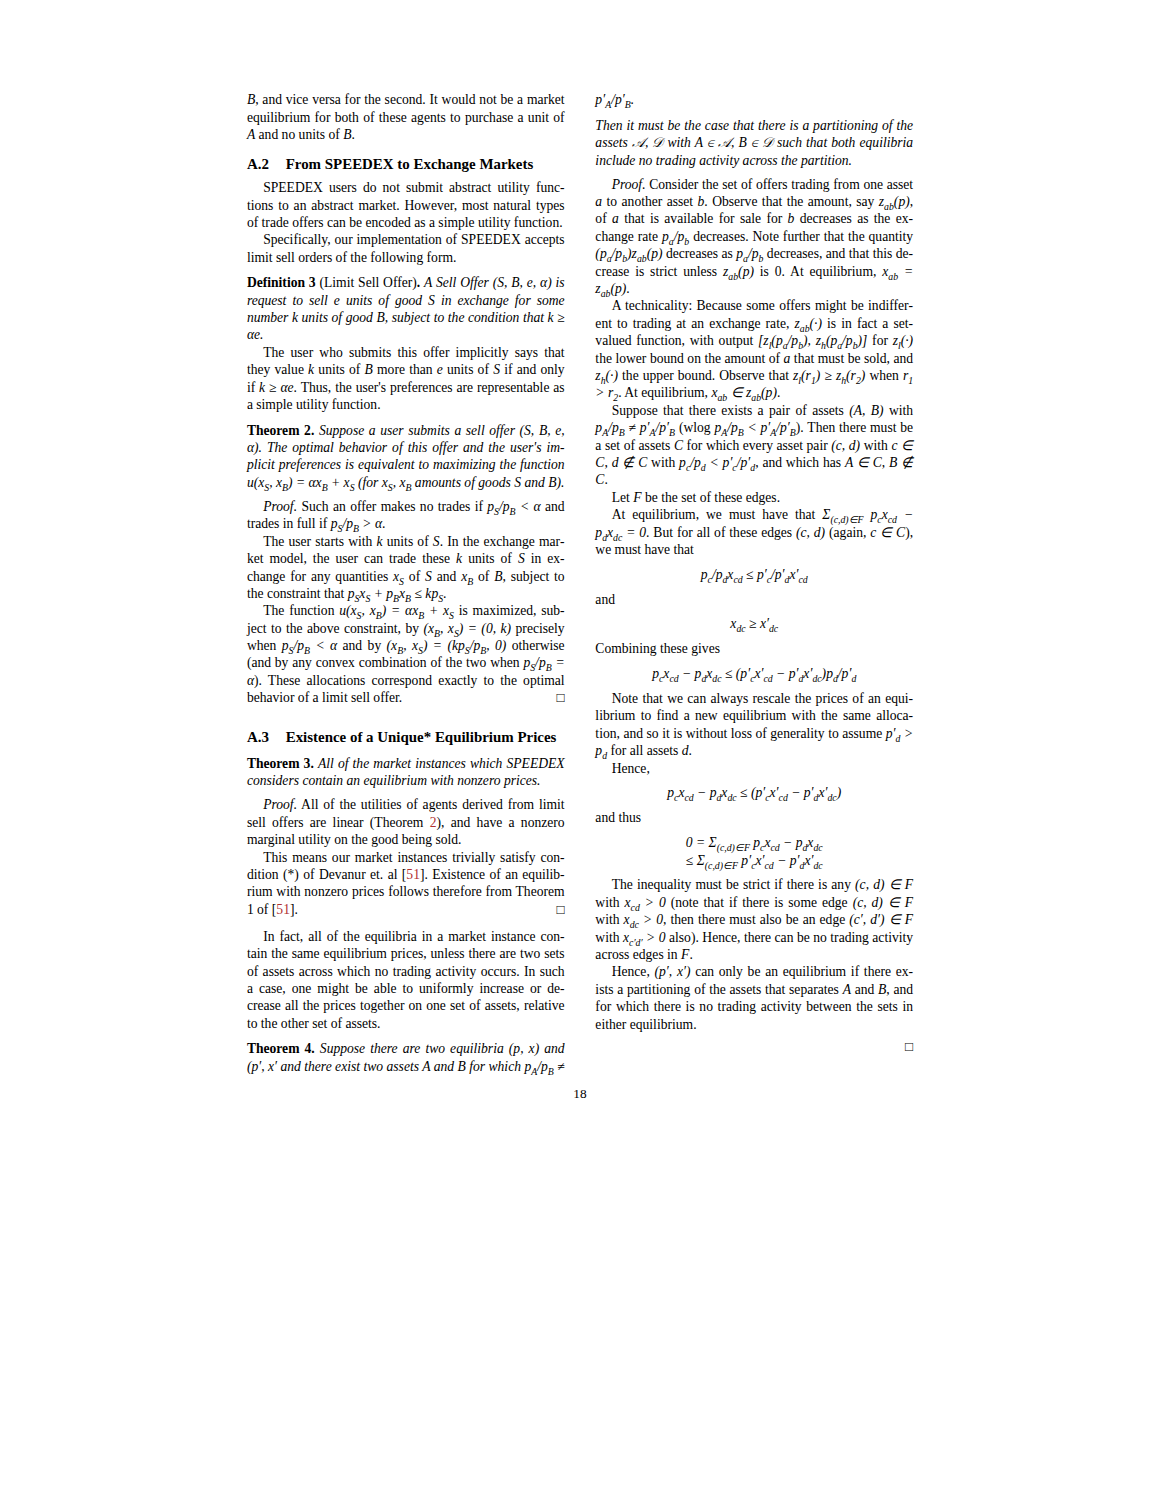B, and vice versa for the second. It would not be a market equilibrium for both of these agents to purchase a unit of A and no units of B.
A.2 From SPEEDEX to Exchange Markets
SPEEDEX users do not submit abstract utility functions to an abstract market. However, most natural types of trade offers can be encoded as a simple utility function.
Specifically, our implementation of SPEEDEX accepts limit sell orders of the following form.
Definition 3 (Limit Sell Offer). A Sell Offer (S, B, e, α) is request to sell e units of good S in exchange for some number k units of good B, subject to the condition that k ≥ αe.
The user who submits this offer implicitly says that they value k units of B more than e units of S if and only if k ≥ αe. Thus, the user's preferences are representable as a simple utility function.
Theorem 2. Suppose a user submits a sell offer (S, B, e, α). The optimal behavior of this offer and the user's implicit preferences is equivalent to maximizing the function u(xS, xB) = αxB + xS (for xS, xB amounts of goods S and B).
Proof. Such an offer makes no trades if pS/pB < α and trades in full if pS/pB > α.
The user starts with k units of S. In the exchange market model, the user can trade these k units of S in exchange for any quantities xS of S and xB of B, subject to the constraint that pSxS + pBxB ≤ kpS.
The function u(xS, xB) = αxB + xS is maximized, subject to the above constraint, by (xB, xS) = (0, k) precisely when pS/pB < α and by (xB, xS) = (kpS/pB, 0) otherwise (and by any convex combination of the two when pS/pB = α). These allocations correspond exactly to the optimal behavior of a limit sell offer.□
A.3 Existence of a Unique* Equilibrium Prices
Theorem 3. All of the market instances which SPEEDEX considers contain an equilibrium with nonzero prices.
Proof. All of the utilities of agents derived from limit sell offers are linear (Theorem 2), and have a nonzero marginal utility on the good being sold.
This means our market instances trivially satisfy condition (*) of Devanur et. al [51]. Existence of an equilibrium with nonzero prices follows therefore from Theorem 1 of [51].□
In fact, all of the equilibria in a market instance contain the same equilibrium prices, unless there are two sets of assets across which no trading activity occurs. In such a case, one might be able to uniformly increase or decrease all the prices together on one set of assets, relative to the other set of assets.
Theorem 4. Suppose there are two equilibria (p, x) and (p′, x′ and there exist two assets A and B for which pA/pB ≠ p′A/p′B.
Then it must be the case that there is a partitioning of the assets 𝒜, 𝒟 with A ∈ 𝒜, B ∈ 𝒟 such that both equilibria include no trading activity across the partition.
Proof. Consider the set of offers trading from one asset a to another asset b. Observe that the amount, say zab(p), of a that is available for sale for b decreases as the exchange rate pa/pb decreases. Note further that the quantity (pa/pb)zab(p) decreases as pa/pb decreases, and that this decrease is strict unless zab(p) is 0. At equilibrium, xab = zab(p).
A technicality: Because some offers might be indifferent to trading at an exchange rate, zab(·) is in fact a set-valued function, with output [zl(pa/pb), zh(pa/pb)] for zl(·) the lower bound on the amount of a that must be sold, and zh(·) the upper bound. Observe that zl(r1) ≥ zh(r2) when r1 > r2. At equilibrium, xab ∈ zab(p).
Suppose that there exists a pair of assets (A, B) with pA/pB ≠ p′A/p′B (wlog pA/pB < p′A/p′B). Then there must be a set of assets C for which every asset pair (c, d) with c ∈ C, d ∉ C with pc/pd < p′c/p′d, and which has A ∈ C, B ∉ C.
Let F be the set of these edges.
At equilibrium, we must have that Σ(c,d)∈F pcxcd − pdxdc = 0. But for all of these edges (c, d) (again, c ∈ C), we must have that
pc/pdxcd ≤ p′c/p′dx′cd
and
xdc ≥ x′dc
Combining these gives
pcxcd − pdxdc ≤ (p′cx′cd − p′dx′dc)pd/p′d
Note that we can always rescale the prices of an equilibrium to find a new equilibrium with the same allocation, and so it is without loss of generality to assume p′d > pd for all assets d.
Hence,
pcxcd − pdxdc ≤ (p′cx′cd − p′dx′dc)
and thus
0 = Σ(c,d)∈F pcxcd − pdxdc
≤ Σ(c,d)∈F p′cx′cd − p′dx′dc
The inequality must be strict if there is any (c, d) ∈ F with xcd > 0 (note that if there is some edge (c, d) ∈ F with xdc > 0, then there must also be an edge (c′, d′) ∈ F with xc′d′ > 0 also). Hence, there can be no trading activity across edges in F.
Hence, (p′, x′) can only be an equilibrium if there exists a partitioning of the assets that separates A and B, and for which there is no trading activity between the sets in either equilibrium.
□
18